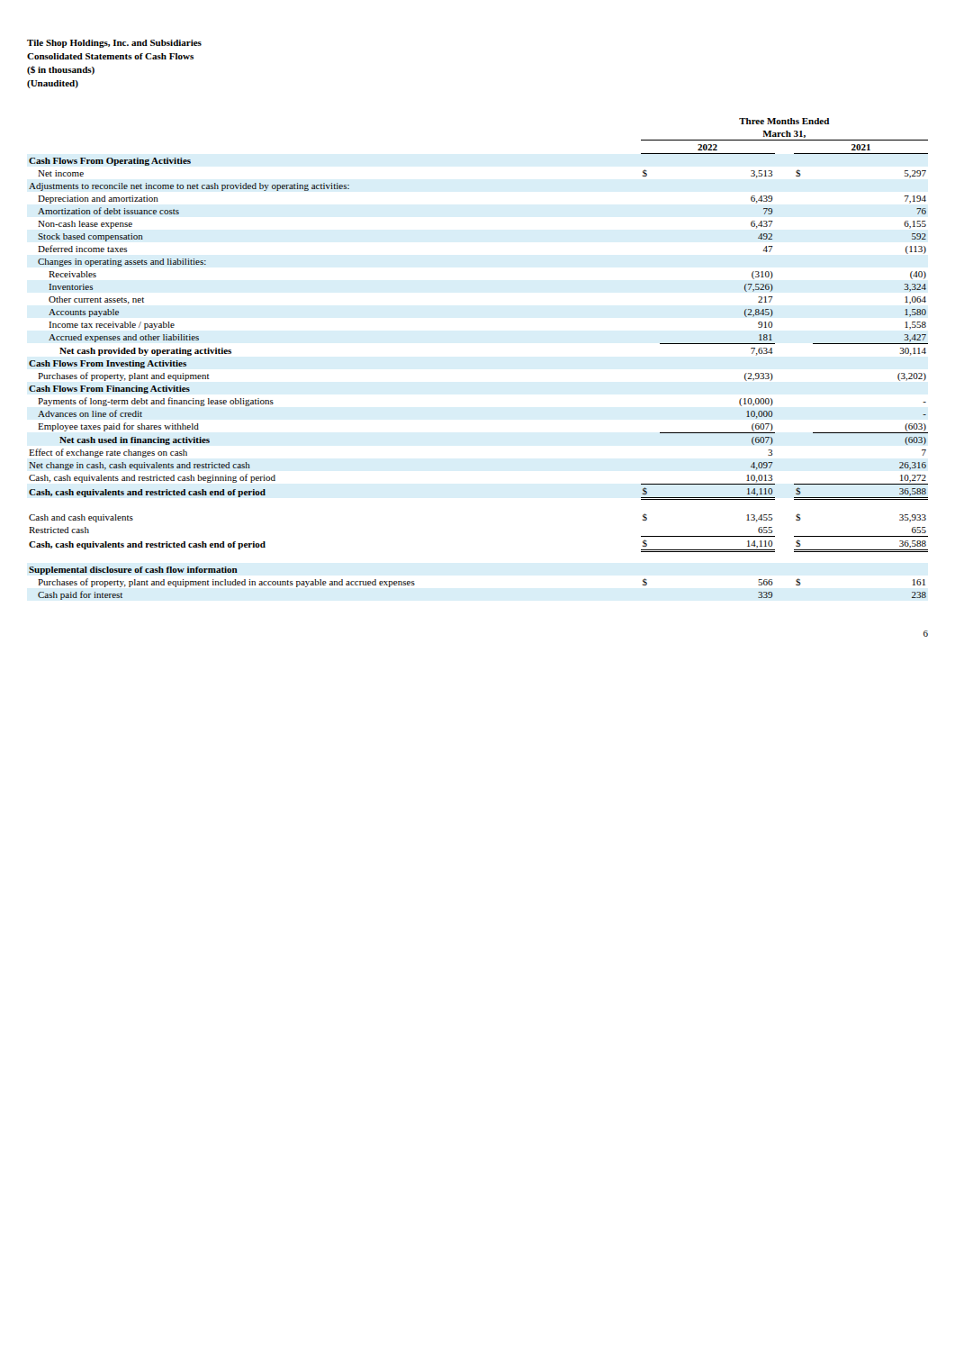Tile Shop Holdings, Inc. and Subsidiaries
Consolidated Statements of Cash Flows
($ in thousands)
(Unaudited)
| | | Three Months Ended |
| | | March 31, |
| | | 2022 | | 2021 |
| Cash Flows From Operating Activities | | | | | | |
| Net income | | $ | 3,513 | | $ | 5,297 |
| Adjustments to reconcile net income to net cash provided by operating activities: | | | | | | |
| Depreciation and amortization | | | 6,439 | | | 7,194 |
| Amortization of debt issuance costs | | | 79 | | | 76 |
| Non-cash lease expense | | | 6,437 | | | 6,155 |
| Stock based compensation | | | 492 | | | 592 |
| Deferred income taxes | | | 47 | | | (113) |
| Changes in operating assets and liabilities: | | | | | | |
| Receivables | | | (310) | | | (40) |
| Inventories | | | (7,526) | | | 3,324 |
| Other current assets, net | | | 217 | | | 1,064 |
| Accounts payable | | | (2,845) | | | 1,580 |
| Income tax receivable / payable | | | 910 | | | 1,558 |
| Accrued expenses and other liabilities | | | 181 | | | 3,427 |
| Net cash provided by operating activities | | | 7,634 | | | 30,114 |
| Cash Flows From Investing Activities | | | | | | |
| Purchases of property, plant and equipment | | | (2,933) | | | (3,202) |
| Cash Flows From Financing Activities | | | | | | |
| Payments of long-term debt and financing lease obligations | | | (10,000) | | | - |
| Advances on line of credit | | | 10,000 | | | - |
| Employee taxes paid for shares withheld | | | (607) | | | (603) |
| Net cash used in financing activities | | | (607) | | | (603) |
| Effect of exchange rate changes on cash | | | 3 | | | 7 |
| Net change in cash, cash equivalents and restricted cash | | | 4,097 | | | 26,316 |
| Cash, cash equivalents and restricted cash beginning of period | | | 10,013 | | | 10,272 |
| Cash, cash equivalents and restricted cash end of period | | $ | 14,110 | | $ | 36,588 |
| Cash and cash equivalents | | $ | 13,455 | | $ | 35,933 |
| Restricted cash | | | 655 | | | 655 |
| Cash, cash equivalents and restricted cash end of period | | $ | 14,110 | | $ | 36,588 |
| Supplemental disclosure of cash flow information | | | | | | |
| Purchases of property, plant and equipment included in accounts payable and accrued expenses | | $ | 566 | | $ | 161 |
| Cash paid for interest | | | 339 | | | 238 |
6